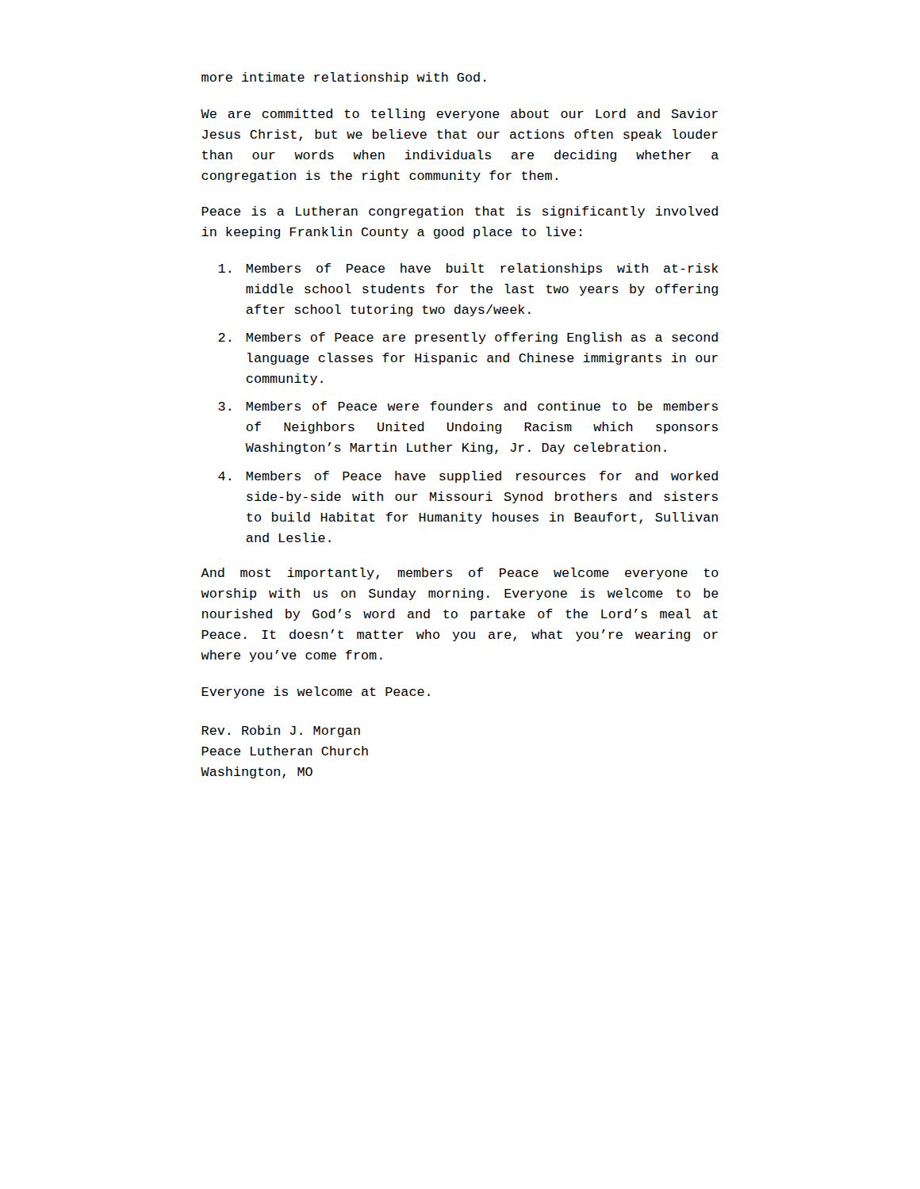more intimate relationship with God.
We are committed to telling everyone about our Lord and Savior Jesus Christ, but we believe that our actions often speak louder than our words when individuals are deciding whether a congregation is the right community for them.
Peace is a Lutheran congregation that is significantly involved in keeping Franklin County a good place to live:
Members of Peace have built relationships with at-risk middle school students for the last two years by offering after school tutoring two days/week.
Members of Peace are presently offering English as a second language classes for Hispanic and Chinese immigrants in our community.
Members of Peace were founders and continue to be members of Neighbors United Undoing Racism which sponsors Washington’s Martin Luther King, Jr. Day celebration.
Members of Peace have supplied resources for and worked side-by-side with our Missouri Synod brothers and sisters to build Habitat for Humanity houses in Beaufort, Sullivan and Leslie.
And most importantly, members of Peace welcome everyone to worship with us on Sunday morning. Everyone is welcome to be nourished by God’s word and to partake of the Lord’s meal at Peace. It doesn’t matter who you are, what you’re wearing or where you’ve come from.
Everyone is welcome at Peace.
Rev. Robin J. Morgan Peace Lutheran Church Washington, MO